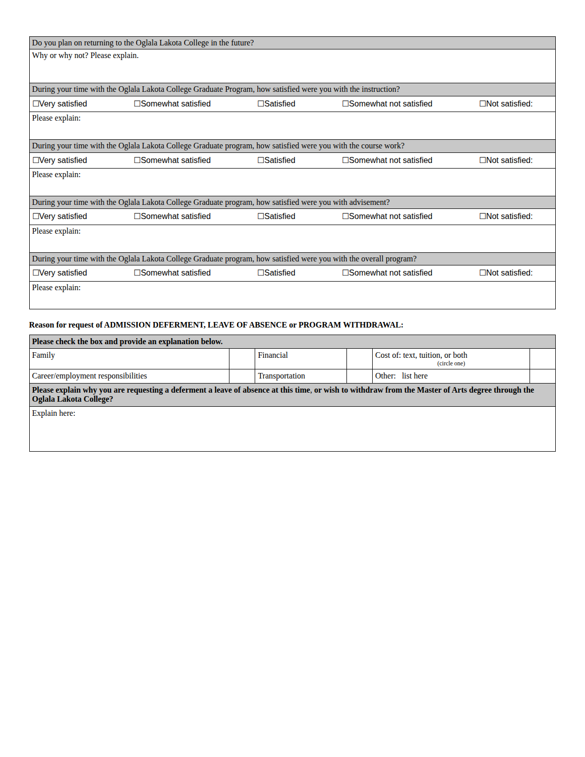| Do you plan on returning to the Oglala Lakota College in the future? |
| Why or why not? Please explain. |
| During your time with the Oglala Lakota College Graduate Program, how satisfied were you with the instruction? |
| ☐Very satisfied ☐Somewhat satisfied ☐Satisfied ☐Somewhat not satisfied ☐Not satisfied: |
| Please explain: |
| During your time with the Oglala Lakota College Graduate program, how satisfied were you with the course work? |
| ☐Very satisfied ☐Somewhat satisfied ☐Satisfied ☐Somewhat not satisfied ☐Not satisfied: |
| Please explain: |
| During your time with the Oglala Lakota College Graduate program, how satisfied were you with advisement? |
| ☐Very satisfied ☐Somewhat satisfied ☐Satisfied ☐Somewhat not satisfied ☐Not satisfied: |
| Please explain: |
| During your time with the Oglala Lakota College Graduate program, how satisfied were you with the overall program? |
| ☐Very satisfied ☐Somewhat satisfied ☐Satisfied ☐Somewhat not satisfied ☐Not satisfied: |
| Please explain: |
Reason for request of ADMISSION DEFERMENT, LEAVE OF ABSENCE or PROGRAM WITHDRAWAL:
| Please check the box and provide an explanation below. |
| Family | | Financial | | Cost of: text, tuition, or both (circle one) | |
| Career/employment responsibilities | | Transportation | | Other: list here | |
| Please explain why you are requesting a deferment a leave of absence at this time , or wish to withdraw from the Master of Arts degree through the Oglala Lakota College? |
| Explain here: |